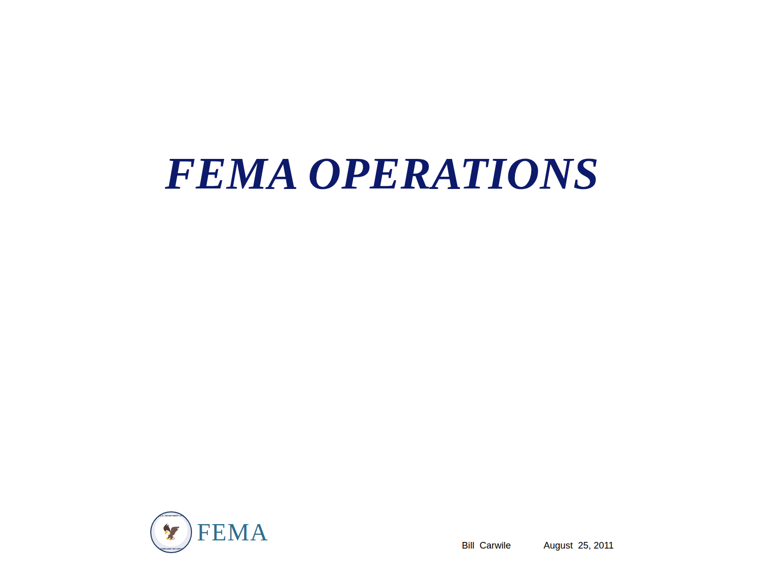FEMA OPERATIONS
🦅
FEMA
Bill Carwile August 25, 2011